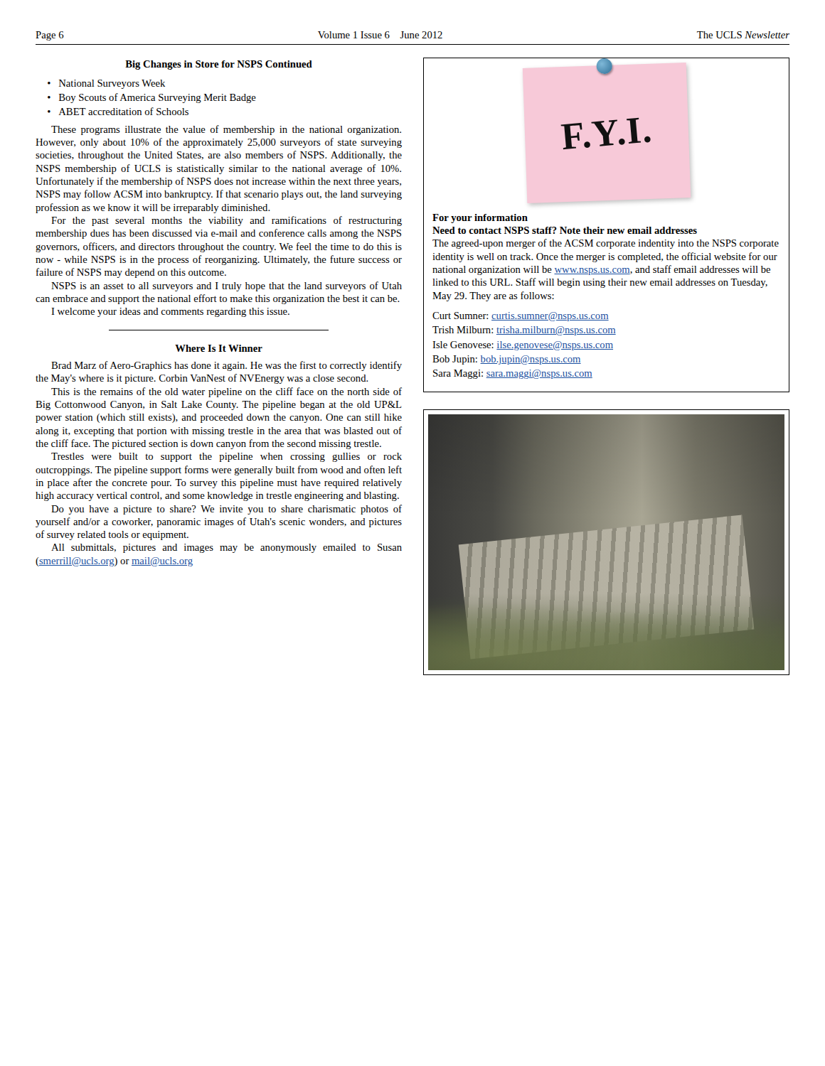Page 6
Volume 1 Issue 6 June 2012
The UCLS Newsletter
Big Changes in Store for NSPS Continued
National Surveyors Week
Boy Scouts of America Surveying Merit Badge
ABET accreditation of Schools
These programs illustrate the value of membership in the national organization. However, only about 10% of the approximately 25,000 surveyors of state surveying societies, throughout the United States, are also members of NSPS. Additionally, the NSPS membership of UCLS is statistically similar to the national average of 10%. Unfortunately if the membership of NSPS does not increase within the next three years, NSPS may follow ACSM into bankruptcy. If that scenario plays out, the land surveying profession as we know it will be irreparably diminished.
For the past several months the viability and ramifications of restructuring membership dues has been discussed via e-mail and conference calls among the NSPS governors, officers, and directors throughout the country. We feel the time to do this is now - while NSPS is in the process of reorganizing. Ultimately, the future success or failure of NSPS may depend on this outcome.
NSPS is an asset to all surveyors and I truly hope that the land surveyors of Utah can embrace and support the national effort to make this organization the best it can be.
I welcome your ideas and comments regarding this issue.
Where Is It Winner
Brad Marz of Aero-Graphics has done it again. He was the first to correctly identify the May's where is it picture. Corbin VanNest of NVEnergy was a close second.
This is the remains of the old water pipeline on the cliff face on the north side of Big Cottonwood Canyon, in Salt Lake County. The pipeline began at the old UP&L power station (which still exists), and proceeded down the canyon. One can still hike along it, excepting that portion with missing trestle in the area that was blasted out of the cliff face. The pictured section is down canyon from the second missing trestle.
Trestles were built to support the pipeline when crossing gullies or rock outcroppings. The pipeline support forms were generally built from wood and often left in place after the concrete pour. To survey this pipeline must have required relatively high accuracy vertical control, and some knowledge in trestle engineering and blasting.
Do you have a picture to share? We invite you to share charismatic photos of yourself and/or a coworker, panoramic images of Utah's scenic wonders, and pictures of survey related tools or equipment.
All submittals, pictures and images may be anonymously emailed to Susan (smerrill@ucls.org) or mail@ucls.org
F.Y.I.
For your information
Need to contact NSPS staff? Note their new email addresses
The agreed-upon merger of the ACSM corporate indentity into the NSPS corporate identity is well on track. Once the merger is completed, the official website for our national organization will be www.nsps.us.com, and staff email addresses will be linked to this URL. Staff will begin using their new email addresses on Tuesday, May 29. They are as follows:
Curt Sumner: curtis.sumner@nsps.us.com
Trish Milburn: trisha.milburn@nsps.us.com
Isle Genovese: ilse.genovese@nsps.us.com
Bob Jupin: bob.jupin@nsps.us.com
Sara Maggi: sara.maggi@nsps.us.com